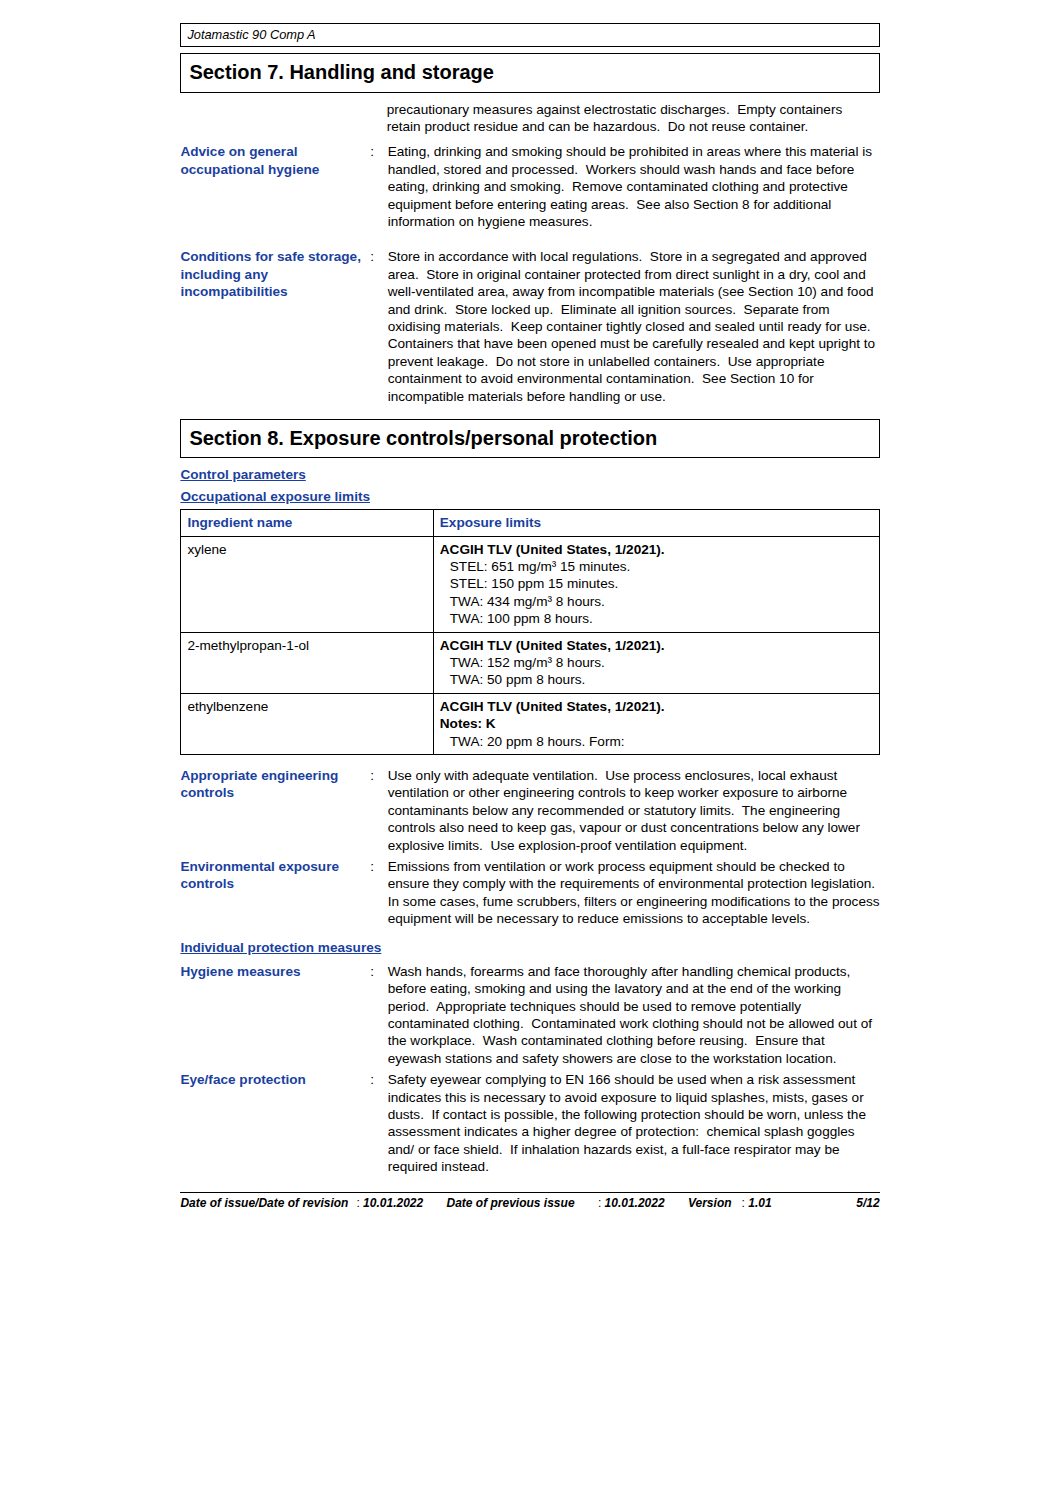Jotamastic 90 Comp A
Section 7. Handling and storage
precautionary measures against electrostatic discharges. Empty containers retain product residue and can be hazardous. Do not reuse container.
| Advice on general occupational hygiene | : | Eating, drinking and smoking should be prohibited in areas where this material is handled, stored and processed. Workers should wash hands and face before eating, drinking and smoking. Remove contaminated clothing and protective equipment before entering eating areas. See also Section 8 for additional information on hygiene measures. |
| Conditions for safe storage, including any incompatibilities | : | Store in accordance with local regulations. Store in a segregated and approved area. Store in original container protected from direct sunlight in a dry, cool and well-ventilated area, away from incompatible materials (see Section 10) and food and drink. Store locked up. Eliminate all ignition sources. Separate from oxidising materials. Keep container tightly closed and sealed until ready for use. Containers that have been opened must be carefully resealed and kept upright to prevent leakage. Do not store in unlabelled containers. Use appropriate containment to avoid environmental contamination. See Section 10 for incompatible materials before handling or use. |
Section 8. Exposure controls/personal protection
Control parameters
Occupational exposure limits
| Ingredient name | Exposure limits |
| --- | --- |
| xylene | ACGIH TLV (United States, 1/2021). STEL: 651 mg/m³ 15 minutes. STEL: 150 ppm 15 minutes. TWA: 434 mg/m³ 8 hours. TWA: 100 ppm 8 hours. |
| 2-methylpropan-1-ol | ACGIH TLV (United States, 1/2021). TWA: 152 mg/m³ 8 hours. TWA: 50 ppm 8 hours. |
| ethylbenzene | ACGIH TLV (United States, 1/2021). Notes: K TWA: 20 ppm 8 hours. Form: |
| Appropriate engineering controls | : | Use only with adequate ventilation. Use process enclosures, local exhaust ventilation or other engineering controls to keep worker exposure to airborne contaminants below any recommended or statutory limits. The engineering controls also need to keep gas, vapour or dust concentrations below any lower explosive limits. Use explosion-proof ventilation equipment. |
| Environmental exposure controls | : | Emissions from ventilation or work process equipment should be checked to ensure they comply with the requirements of environmental protection legislation. In some cases, fume scrubbers, filters or engineering modifications to the process equipment will be necessary to reduce emissions to acceptable levels. |
Individual protection measures
| Hygiene measures | : | Wash hands, forearms and face thoroughly after handling chemical products, before eating, smoking and using the lavatory and at the end of the working period. Appropriate techniques should be used to remove potentially contaminated clothing. Contaminated work clothing should not be allowed out of the workplace. Wash contaminated clothing before reusing. Ensure that eyewash stations and safety showers are close to the workstation location. |
| Eye/face protection | : | Safety eyewear complying to EN 166 should be used when a risk assessment indicates this is necessary to avoid exposure to liquid splashes, mists, gases or dusts. If contact is possible, the following protection should be worn, unless the assessment indicates a higher degree of protection: chemical splash goggles and/ or face shield. If inhalation hazards exist, a full-face respirator may be required instead. |
Date of issue/Date of revision
: 10.01.2022 Date of previous issue : 10.01.2022 Version : 1.01
5/12